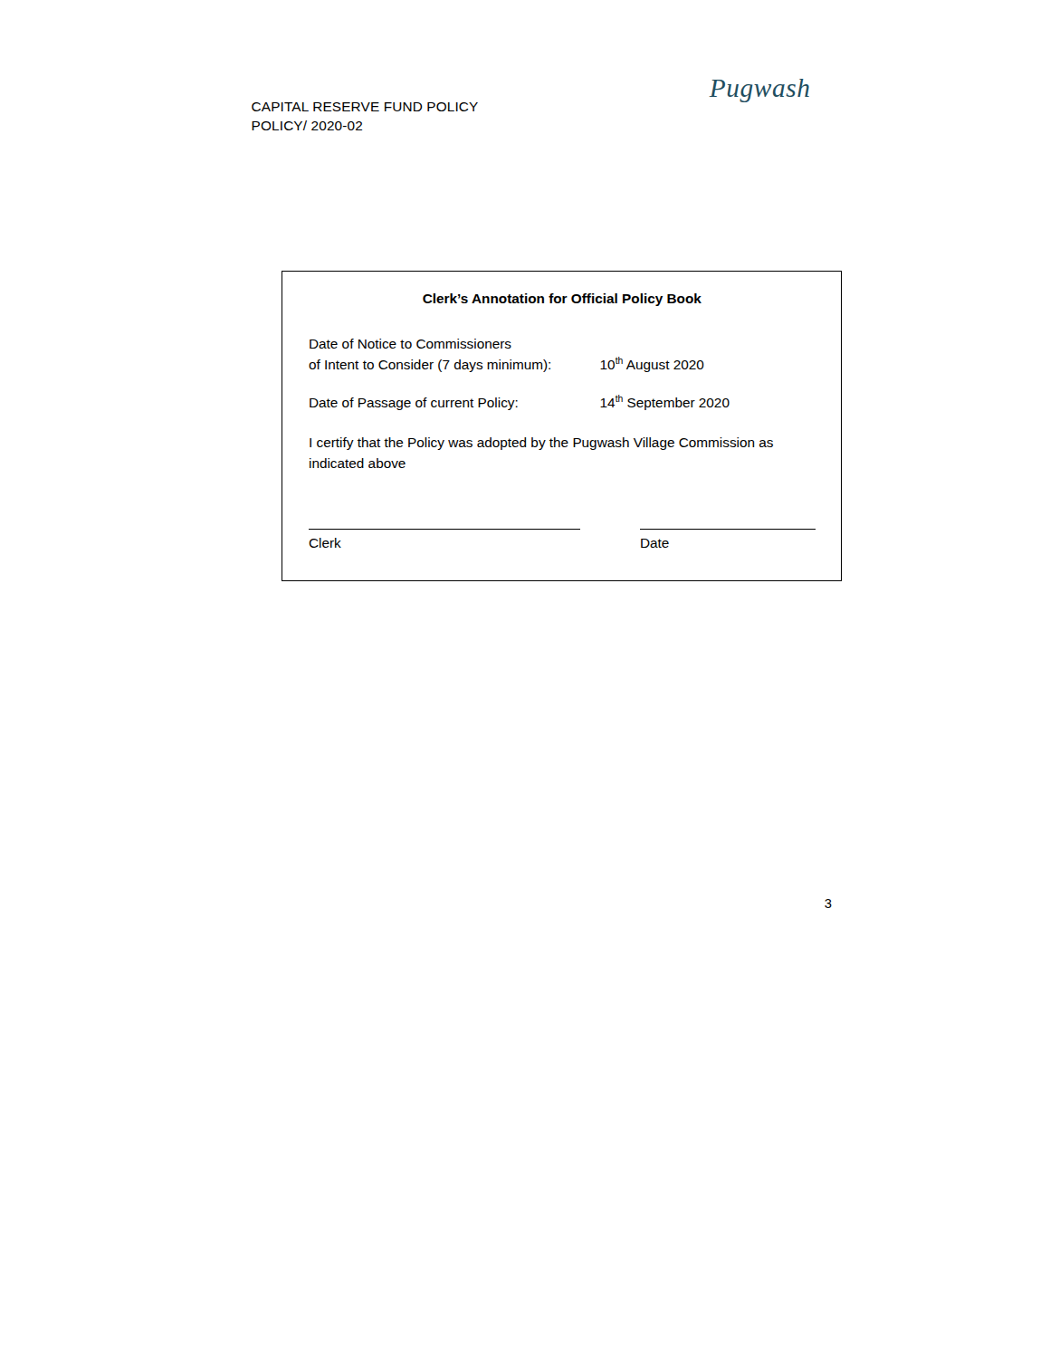CAPITAL RESERVE FUND POLICY
POLICY/ 2020-02
Pugwash
Clerk’s Annotation for Official Policy Book
Date of Notice to Commissioners
of Intent to Consider (7 days minimum):
10th August 2020
Date of Passage of current Policy:
14th September 2020
I certify that the Policy was adopted by the Pugwash Village Commission as indicated above
Clerk
Date
3